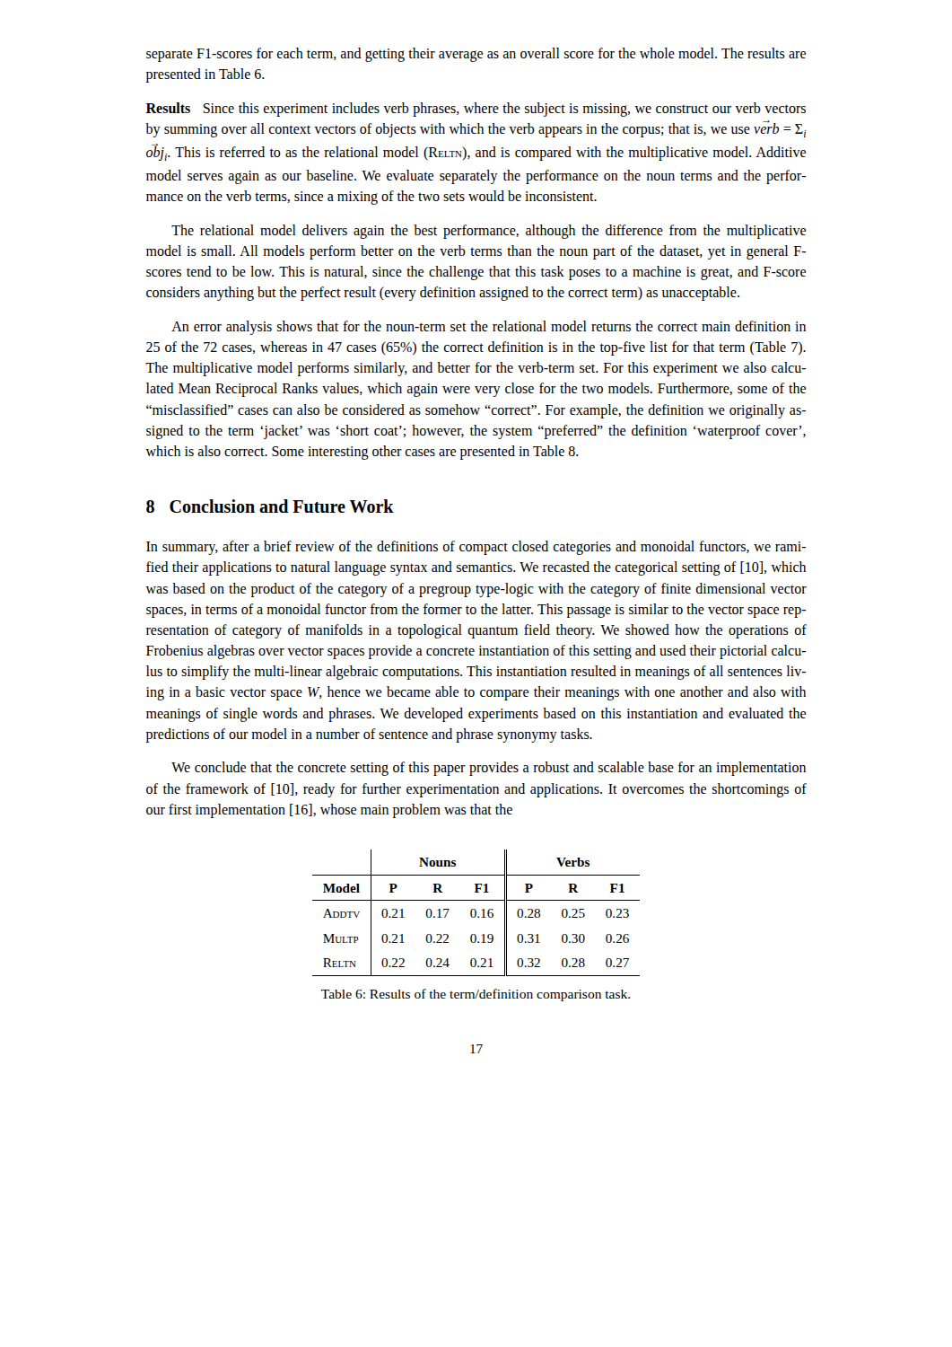separate F1-scores for each term, and getting their average as an overall score for the whole model. The results are presented in Table 6.
Results Since this experiment includes verb phrases, where the subject is missing, we construct our verb vectors by summing over all context vectors of objects with which the verb appears in the corpus; that is, we use verb = Σi obj i. This is referred to as the relational model (Reltn), and is compared with the multiplicative model. Additive model serves again as our baseline. We evaluate separately the performance on the noun terms and the performance on the verb terms, since a mixing of the two sets would be inconsistent.
The relational model delivers again the best performance, although the difference from the multiplicative model is small. All models perform better on the verb terms than the noun part of the dataset, yet in general F-scores tend to be low. This is natural, since the challenge that this task poses to a machine is great, and F-score considers anything but the perfect result (every definition assigned to the correct term) as unacceptable.
An error analysis shows that for the noun-term set the relational model returns the correct main definition in 25 of the 72 cases, whereas in 47 cases (65%) the correct definition is in the top-five list for that term (Table 7). The multiplicative model performs similarly, and better for the verb-term set. For this experiment we also calculated Mean Reciprocal Ranks values, which again were very close for the two models. Furthermore, some of the “misclassified” cases can also be considered as somehow “correct”. For example, the definition we originally assigned to the term ‘jacket’ was ‘short coat’; however, the system “preferred” the definition ‘waterproof cover’, which is also correct. Some interesting other cases are presented in Table 8.
8 Conclusion and Future Work
In summary, after a brief review of the definitions of compact closed categories and monoidal functors, we ramified their applications to natural language syntax and semantics. We recasted the categorical setting of [10], which was based on the product of the category of a pregroup type-logic with the category of finite dimensional vector spaces, in terms of a monoidal functor from the former to the latter. This passage is similar to the vector space representation of category of manifolds in a topological quantum field theory. We showed how the operations of Frobenius algebras over vector spaces provide a concrete instantiation of this setting and used their pictorial calculus to simplify the multi-linear algebraic computations. This instantiation resulted in meanings of all sentences living in a basic vector space W, hence we became able to compare their meanings with one another and also with meanings of single words and phrases. We developed experiments based on this instantiation and evaluated the predictions of our model in a number of sentence and phrase synonymy tasks.
We conclude that the concrete setting of this paper provides a robust and scalable base for an implementation of the framework of [10], ready for further experimentation and applications. It overcomes the shortcomings of our first implementation [16], whose main problem was that the
| | Nouns | Verbs |
| --- | --- | --- |
| Model | P | R | F1 | P | R | F1 |
| Addtv | 0.21 | 0.17 | 0.16 | 0.28 | 0.25 | 0.23 |
| Multp | 0.21 | 0.22 | 0.19 | 0.31 | 0.30 | 0.26 |
| Reltn | 0.22 | 0.24 | 0.21 | 0.32 | 0.28 | 0.27 |
Table 6: Results of the term/definition comparison task.
17